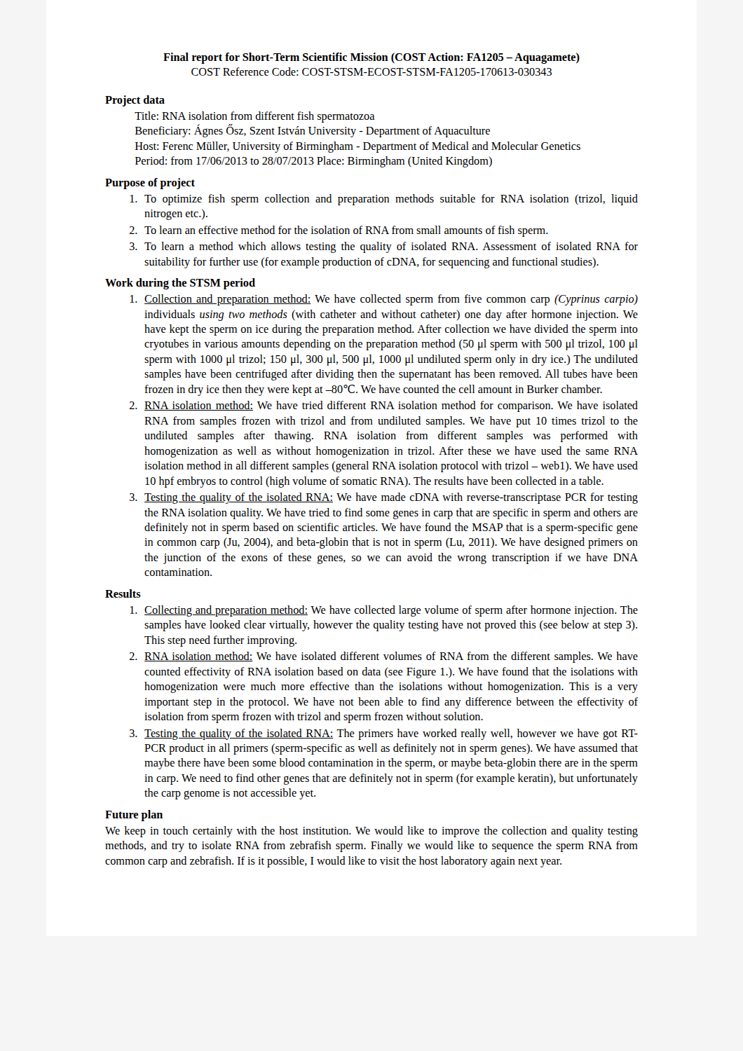Final report for Short-Term Scientific Mission (COST Action: FA1205 – Aquagamete) COST Reference Code: COST-STSM-ECOST-STSM-FA1205-170613-030343
Project data
Title: RNA isolation from different fish spermatozoa
Beneficiary: Ágnes Ősz, Szent István University - Department of Aquaculture
Host: Ferenc Müller, University of Birmingham - Department of Medical and Molecular Genetics
Period: from 17/06/2013 to 28/07/2013 Place: Birmingham (United Kingdom)
Purpose of project
To optimize fish sperm collection and preparation methods suitable for RNA isolation (trizol, liquid nitrogen etc.).
To learn an effective method for the isolation of RNA from small amounts of fish sperm.
To learn a method which allows testing the quality of isolated RNA. Assessment of isolated RNA for suitability for further use (for example production of cDNA, for sequencing and functional studies).
Work during the STSM period
Collection and preparation method: We have collected sperm from five common carp (Cyprinus carpio) individuals using two methods (with catheter and without catheter) one day after hormone injection. We have kept the sperm on ice during the preparation method. After collection we have divided the sperm into cryotubes in various amounts depending on the preparation method (50 μl sperm with 500 μl trizol, 100 μl sperm with 1000 μl trizol; 150 μl, 300 μl, 500 μl, 1000 μl undiluted sperm only in dry ice.) The undiluted samples have been centrifuged after dividing then the supernatant has been removed. All tubes have been frozen in dry ice then they were kept at –80℃. We have counted the cell amount in Burker chamber.
RNA isolation method: We have tried different RNA isolation method for comparison. We have isolated RNA from samples frozen with trizol and from undiluted samples. We have put 10 times trizol to the undiluted samples after thawing. RNA isolation from different samples was performed with homogenization as well as without homogenization in trizol. After these we have used the same RNA isolation method in all different samples (general RNA isolation protocol with trizol – web1). We have used 10 hpf embryos to control (high volume of somatic RNA). The results have been collected in a table.
Testing the quality of the isolated RNA: We have made cDNA with reverse-transcriptase PCR for testing the RNA isolation quality. We have tried to find some genes in carp that are specific in sperm and others are definitely not in sperm based on scientific articles. We have found the MSAP that is a sperm-specific gene in common carp (Ju, 2004), and beta-globin that is not in sperm (Lu, 2011). We have designed primers on the junction of the exons of these genes, so we can avoid the wrong transcription if we have DNA contamination.
Results
Collecting and preparation method: We have collected large volume of sperm after hormone injection. The samples have looked clear virtually, however the quality testing have not proved this (see below at step 3). This step need further improving.
RNA isolation method: We have isolated different volumes of RNA from the different samples. We have counted effectivity of RNA isolation based on data (see Figure 1.). We have found that the isolations with homogenization were much more effective than the isolations without homogenization. This is a very important step in the protocol. We have not been able to find any difference between the effectivity of isolation from sperm frozen with trizol and sperm frozen without solution.
Testing the quality of the isolated RNA: The primers have worked really well, however we have got RT-PCR product in all primers (sperm-specific as well as definitely not in sperm genes). We have assumed that maybe there have been some blood contamination in the sperm, or maybe beta-globin there are in the sperm in carp. We need to find other genes that are definitely not in sperm (for example keratin), but unfortunately the carp genome is not accessible yet.
Future plan
We keep in touch certainly with the host institution. We would like to improve the collection and quality testing methods, and try to isolate RNA from zebrafish sperm. Finally we would like to sequence the sperm RNA from common carp and zebrafish. If is it possible, I would like to visit the host laboratory again next year.